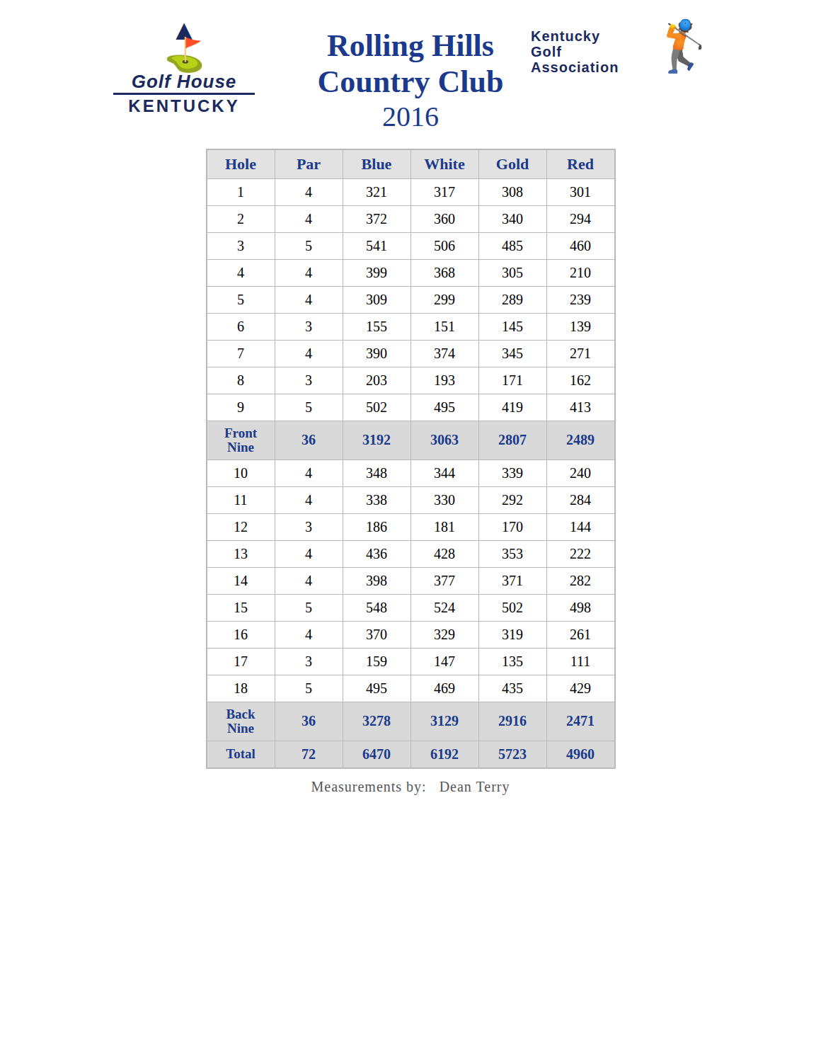▲
⛳
Golf House
KENTUCKY
Rolling Hills
Country Club
2016
🏌
Kentucky
Golf
Association
| Hole | Par | Blue | White | Gold | Red |
| --- | --- | --- | --- | --- | --- |
| 1 | 4 | 321 | 317 | 308 | 301 |
| 2 | 4 | 372 | 360 | 340 | 294 |
| 3 | 5 | 541 | 506 | 485 | 460 |
| 4 | 4 | 399 | 368 | 305 | 210 |
| 5 | 4 | 309 | 299 | 289 | 239 |
| 6 | 3 | 155 | 151 | 145 | 139 |
| 7 | 4 | 390 | 374 | 345 | 271 |
| 8 | 3 | 203 | 193 | 171 | 162 |
| 9 | 5 | 502 | 495 | 419 | 413 |
| Front Nine | 36 | 3192 | 3063 | 2807 | 2489 |
| 10 | 4 | 348 | 344 | 339 | 240 |
| 11 | 4 | 338 | 330 | 292 | 284 |
| 12 | 3 | 186 | 181 | 170 | 144 |
| 13 | 4 | 436 | 428 | 353 | 222 |
| 14 | 4 | 398 | 377 | 371 | 282 |
| 15 | 5 | 548 | 524 | 502 | 498 |
| 16 | 4 | 370 | 329 | 319 | 261 |
| 17 | 3 | 159 | 147 | 135 | 111 |
| 18 | 5 | 495 | 469 | 435 | 429 |
| Back Nine | 36 | 3278 | 3129 | 2916 | 2471 |
| Total | 72 | 6470 | 6192 | 5723 | 4960 |
Measurements by: Dean Terry